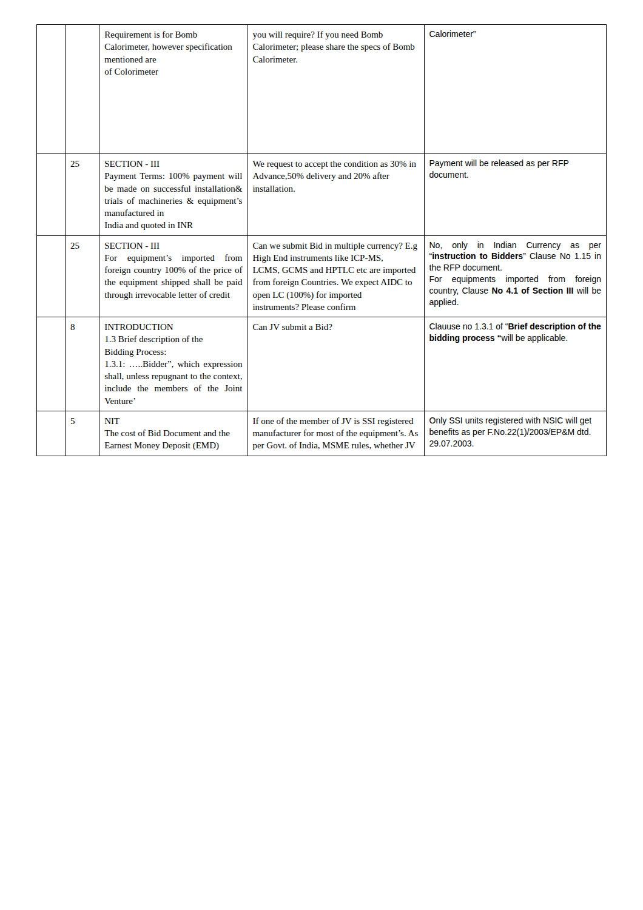| | | Requirement is for Bomb Calorimeter, however specification mentioned are of Colorimeter | you will require? If you need Bomb Calorimeter; please share the specs of Bomb Calorimeter. | Calorimeter” |
| | 25 | SECTION - III Payment Terms: 100% payment will be made on successful installation& trials of machineries & equipment’s manufactured in India and quoted in INR | We request to accept the condition as 30% in Advance,50% delivery and 20% after installation. | Payment will be released as per RFP document. |
| | 25 | SECTION - III For equipment’s imported from foreign country 100% of the price of the equipment shipped shall be paid through irrevocable letter of credit | Can we submit Bid in multiple currency? E.g High End instruments like ICP-MS, LCMS, GCMS and HPTLC etc are imported from foreign Countries. We expect AIDC to open LC (100%) for imported instruments? Please confirm | No, only in Indian Currency as per “ instruction to Bidders ” Clause No 1.15 in the RFP document. For equipments imported from foreign country, Clause No 4.1 of Section III will be applied. |
| | 8 | INTRODUCTION 1.3 Brief description of the Bidding Process: 1.3.1: …..Bidder”, which expression shall, unless repugnant to the context, include the members of the Joint Venture’ | Can JV submit a Bid? | Clauuse no 1.3.1 of “ Brief description of the bidding process “ will be applicable. |
| | 5 | NIT The cost of Bid Document and the Earnest Money Deposit (EMD) | If one of the member of JV is SSI registered manufacturer for most of the equipment’s. As per Govt. of India, MSME rules, whether JV | Only SSI units registered with NSIC will get benefits as per F.No.22(1)/2003/EP&M dtd. 29.07.2003. |